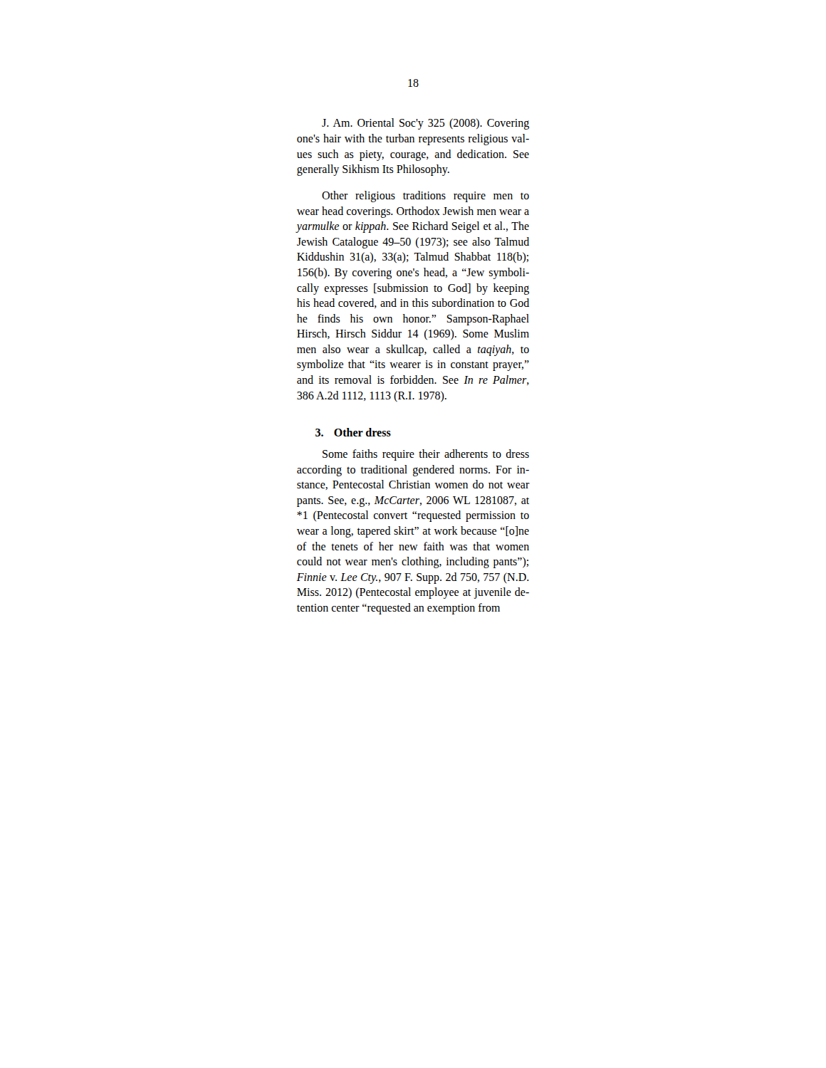18
J. Am. Oriental Soc'y 325 (2008). Covering one's hair with the turban represents religious values such as piety, courage, and dedication. See generally Sikhism Its Philosophy.
Other religious traditions require men to wear head coverings. Orthodox Jewish men wear a yarmulke or kippah. See Richard Seigel et al., The Jewish Catalogue 49–50 (1973); see also Talmud Kiddushin 31(a), 33(a); Talmud Shabbat 118(b); 156(b). By covering one's head, a “Jew symbolically expresses [submission to God] by keeping his head covered, and in this subordination to God he finds his own honor.” Sampson-Raphael Hirsch, Hirsch Siddur 14 (1969). Some Muslim men also wear a skullcap, called a taqiyah, to symbolize that “its wearer is in constant prayer,” and its removal is forbidden. See In re Palmer, 386 A.2d 1112, 1113 (R.I. 1978).
3. Other dress
Some faiths require their adherents to dress according to traditional gendered norms. For instance, Pentecostal Christian women do not wear pants. See, e.g., McCarter, 2006 WL 1281087, at *1 (Pentecostal convert “requested permission to wear a long, tapered skirt” at work because “[o]ne of the tenets of her new faith was that women could not wear men's clothing, including pants”); Finnie v. Lee Cty., 907 F. Supp. 2d 750, 757 (N.D. Miss. 2012) (Pentecostal employee at juvenile detention center “requested an exemption from